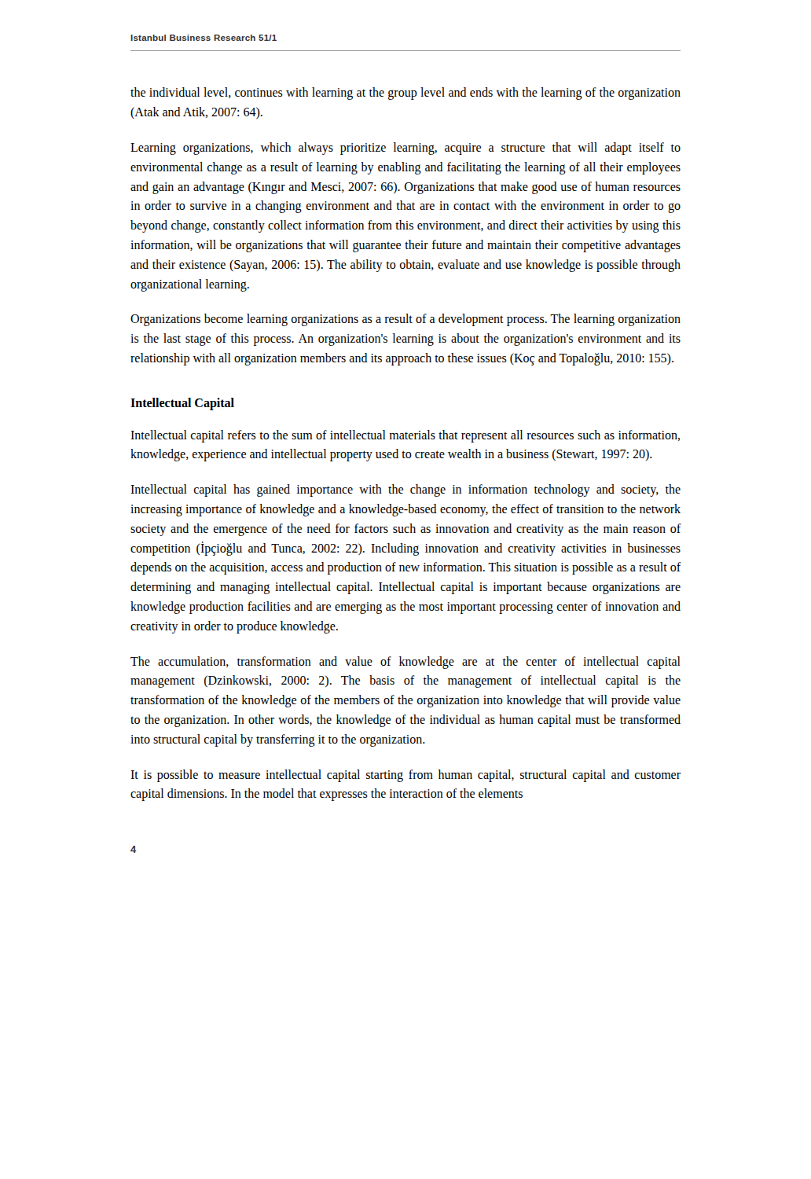Istanbul Business Research 51/1
the individual level, continues with learning at the group level and ends with the learning of the organization (Atak and Atik, 2007: 64).
Learning organizations, which always prioritize learning, acquire a structure that will adapt itself to environmental change as a result of learning by enabling and facilitating the learning of all their employees and gain an advantage (Kıngır and Mesci, 2007: 66). Organizations that make good use of human resources in order to survive in a changing environment and that are in contact with the environment in order to go beyond change, constantly collect information from this environment, and direct their activities by using this information, will be organizations that will guarantee their future and maintain their competitive advantages and their existence (Sayan, 2006: 15). The ability to obtain, evaluate and use knowledge is possible through organizational learning.
Organizations become learning organizations as a result of a development process. The learning organization is the last stage of this process. An organization's learning is about the organization's environment and its relationship with all organization members and its approach to these issues (Koç and Topaloğlu, 2010: 155).
Intellectual Capital
Intellectual capital refers to the sum of intellectual materials that represent all resources such as information, knowledge, experience and intellectual property used to create wealth in a business (Stewart, 1997: 20).
Intellectual capital has gained importance with the change in information technology and society, the increasing importance of knowledge and a knowledge-based economy, the effect of transition to the network society and the emergence of the need for factors such as innovation and creativity as the main reason of competition (İpçioğlu and Tunca, 2002: 22). Including innovation and creativity activities in businesses depends on the acquisition, access and production of new information. This situation is possible as a result of determining and managing intellectual capital. Intellectual capital is important because organizations are knowledge production facilities and are emerging as the most important processing center of innovation and creativity in order to produce knowledge.
The accumulation, transformation and value of knowledge are at the center of intellectual capital management (Dzinkowski, 2000: 2). The basis of the management of intellectual capital is the transformation of the knowledge of the members of the organization into knowledge that will provide value to the organization. In other words, the knowledge of the individual as human capital must be transformed into structural capital by transferring it to the organization.
It is possible to measure intellectual capital starting from human capital, structural capital and customer capital dimensions. In the model that expresses the interaction of the elements
4